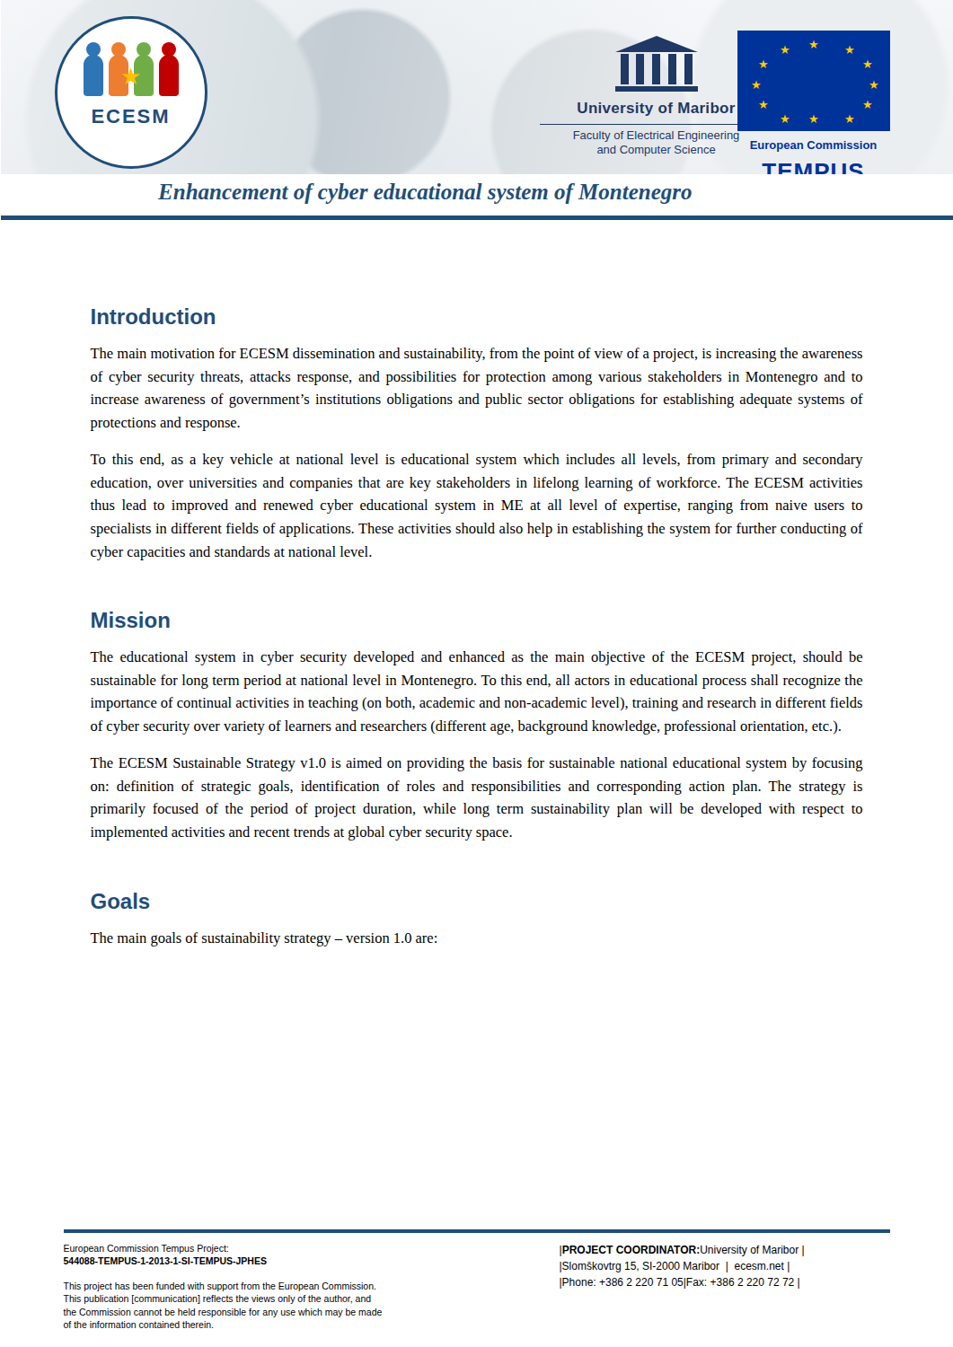★
ECESM
University of Maribor
Faculty of Electrical Engineering
and Computer Science
★ ★ ★ ★ ★ ★ ★ ★ ★ ★ ★ ★
European Commission
TEMPUS
Enhancement of cyber educational system of Montenegro
Introduction
The main motivation for ECESM dissemination and sustainability, from the point of view of a project, is increasing the awareness of cyber security threats, attacks response, and possibilities for protection among various stakeholders in Montenegro and to increase awareness of government’s institutions obligations and public sector obligations for establishing adequate systems of protections and response.
To this end, as a key vehicle at national level is educational system which includes all levels, from primary and secondary education, over universities and companies that are key stakeholders in lifelong learning of workforce. The ECESM activities thus lead to improved and renewed cyber educational system in ME at all level of expertise, ranging from naive users to specialists in different fields of applications. These activities should also help in establishing the system for further conducting of cyber capacities and standards at national level.
Mission
The educational system in cyber security developed and enhanced as the main objective of the ECESM project, should be sustainable for long term period at national level in Montenegro. To this end, all actors in educational process shall recognize the importance of continual activities in teaching (on both, academic and non-academic level), training and research in different fields of cyber security over variety of learners and researchers (different age, background knowledge, professional orientation, etc.).
The ECESM Sustainable Strategy v1.0 is aimed on providing the basis for sustainable national educational system by focusing on: definition of strategic goals, identification of roles and responsibilities and corresponding action plan. The strategy is primarily focused of the period of project duration, while long term sustainability plan will be developed with respect to implemented activities and recent trends at global cyber security space.
Goals
The main goals of sustainability strategy – version 1.0 are:
European Commission Tempus Project:
544088-TEMPUS-1-2013-1-SI-TEMPUS-JPHES
This project has been funded with support from the European Commission.
This publication [communication] reflects the views only of the author, and
the Commission cannot be held responsible for any use which may be made
of the information contained therein.
|PROJECT COORDINATOR: University of Maribor |
|Slomškovtrg 15, SI-2000 Maribor | ecesm.net |
|Phone: +386 2 220 71 05|Fax: +386 2 220 72 72 |